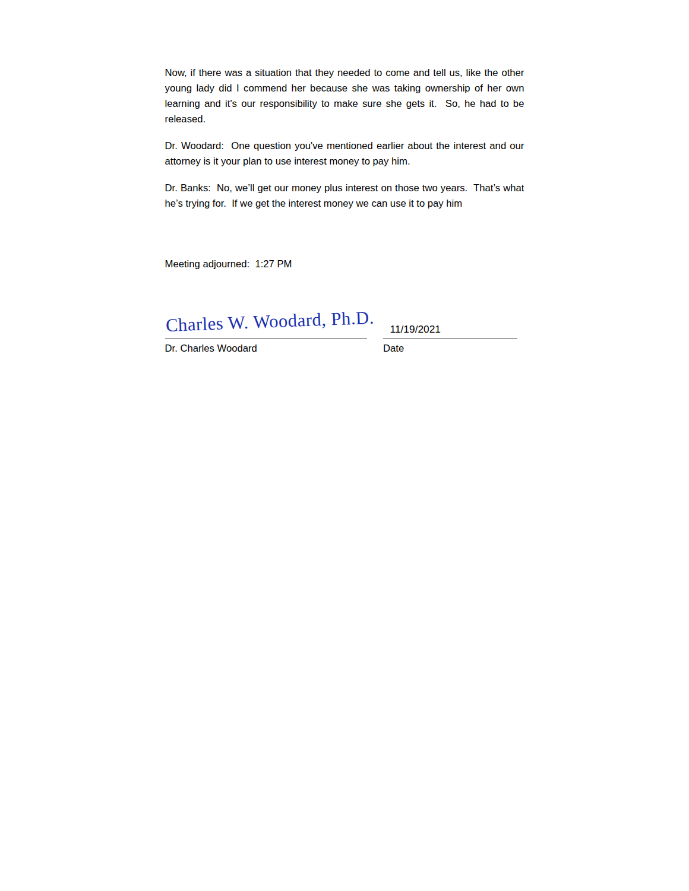Now, if there was a situation that they needed to come and tell us, like the other young lady did I commend her because she was taking ownership of her own learning and it's our responsibility to make sure she gets it. So, he had to be released.
Dr. Woodard: One question you've mentioned earlier about the interest and our attorney is it your plan to use interest money to pay him.
Dr. Banks: No, we’ll get our money plus interest on those two years. That’s what he’s trying for. If we get the interest money we can use it to pay him
Meeting adjourned: 1:27 PM
Charles W. Woodard, Ph.D.
11/19/2021
Dr. Charles Woodard
Date